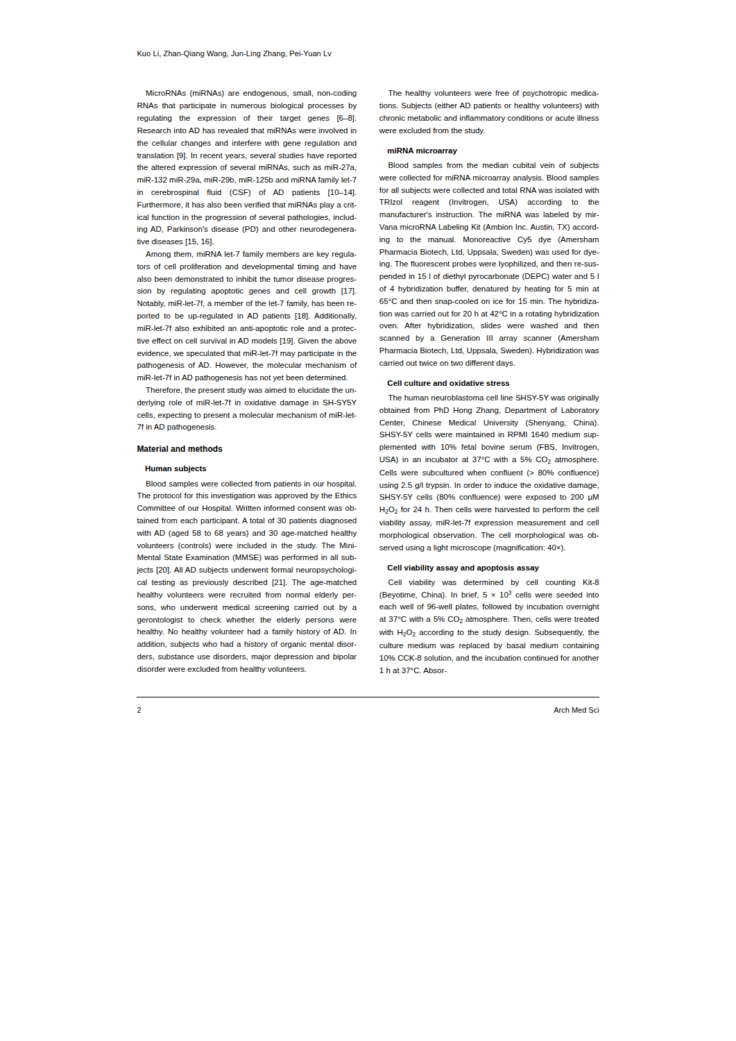Kuo Li, Zhan-Qiang Wang, Jun-Ling Zhang, Pei-Yuan Lv
MicroRNAs (miRNAs) are endogenous, small, non-coding RNAs that participate in numerous biological processes by regulating the expression of their target genes [6–8]. Research into AD has revealed that miRNAs were involved in the cellular changes and interfere with gene regulation and translation [9]. In recent years, several studies have reported the altered expression of several miRNAs, such as miR-27a, miR-132 miR-29a, miR-29b, miR-125b and miRNA family let-7 in cerebrospinal fluid (CSF) of AD patients [10–14]. Furthermore, it has also been verified that miRNAs play a critical function in the progression of several pathologies, including AD, Parkinson's disease (PD) and other neurodegenerative diseases [15, 16].
Among them, miRNA let-7 family members are key regulators of cell proliferation and developmental timing and have also been demonstrated to inhibit the tumor disease progression by regulating apoptotic genes and cell growth [17]. Notably, miR-let-7f, a member of the let-7 family, has been reported to be up-regulated in AD patients [18]. Additionally, miR-let-7f also exhibited an anti-apoptotic role and a protective effect on cell survival in AD models [19]. Given the above evidence, we speculated that miR-let-7f may participate in the pathogenesis of AD. However, the molecular mechanism of miR-let-7f in AD pathogenesis has not yet been determined.
Therefore, the present study was aimed to elucidate the underlying role of miR-let-7f in oxidative damage in SH-SY5Y cells, expecting to present a molecular mechanism of miR-let-7f in AD pathogenesis.
Material and methods
Human subjects
Blood samples were collected from patients in our hospital. The protocol for this investigation was approved by the Ethics Committee of our Hospital. Written informed consent was obtained from each participant. A total of 30 patients diagnosed with AD (aged 58 to 68 years) and 30 age-matched healthy volunteers (controls) were included in the study. The Mini-Mental State Examination (MMSE) was performed in all subjects [20]. All AD subjects underwent formal neuropsychological testing as previously described [21]. The age-matched healthy volunteers were recruited from normal elderly persons, who underwent medical screening carried out by a gerontologist to check whether the elderly persons were healthy. No healthy volunteer had a family history of AD. In addition, subjects who had a history of organic mental disorders, substance use disorders, major depression and bipolar disorder were excluded from healthy volunteers.
The healthy volunteers were free of psychotropic medications. Subjects (either AD patients or healthy volunteers) with chronic metabolic and inflammatory conditions or acute illness were excluded from the study.
miRNA microarray
Blood samples from the median cubital vein of subjects were collected for miRNA microarray analysis. Blood samples for all subjects were collected and total RNA was isolated with TRIzol reagent (Invitrogen, USA) according to the manufacturer's instruction. The miRNA was labeled by mirVana microRNA Labeling Kit (Ambion Inc. Austin, TX) according to the manual. Monoreactive Cy5 dye (Amersham Pharmacia Biotech, Ltd, Uppsala, Sweden) was used for dyeing. The fluorescent probes were lyophilized, and then re-suspended in 15 l of diethyl pyrocarbonate (DEPC) water and 5 l of 4 hybridization buffer, denatured by heating for 5 min at 65°C and then snap-cooled on ice for 15 min. The hybridization was carried out for 20 h at 42°C in a rotating hybridization oven. After hybridization, slides were washed and then scanned by a Generation III array scanner (Amersham Pharmacia Biotech, Ltd, Uppsala, Sweden). Hybridization was carried out twice on two different days.
Cell culture and oxidative stress
The human neuroblastoma cell line SHSY-5Y was originally obtained from PhD Hong Zhang, Department of Laboratory Center, Chinese Medical University (Shenyang, China). SHSY-5Y cells were maintained in RPMI 1640 medium supplemented with 10% fetal bovine serum (FBS, Invitrogen, USA) in an incubator at 37°C with a 5% CO2 atmosphere. Cells were subcultured when confluent (> 80% confluence) using 2.5 g/l trypsin. In order to induce the oxidative damage, SHSY-5Y cells (80% confluence) were exposed to 200 µM H2O2 for 24 h. Then cells were harvested to perform the cell viability assay, miR-let-7f expression measurement and cell morphological observation. The cell morphological was observed using a light microscope (magnification: 40×).
Cell viability assay and apoptosis assay
Cell viability was determined by cell counting Kit-8 (Beyotime, China). In brief, 5 × 103 cells were seeded into each well of 96-well plates, followed by incubation overnight at 37°C with a 5% CO2 atmosphere. Then, cells were treated with H2O2 according to the study design. Subsequently, the culture medium was replaced by basal medium containing 10% CCK-8 solution, and the incubation continued for another 1 h at 37°C. Absor-
2
Arch Med Sci